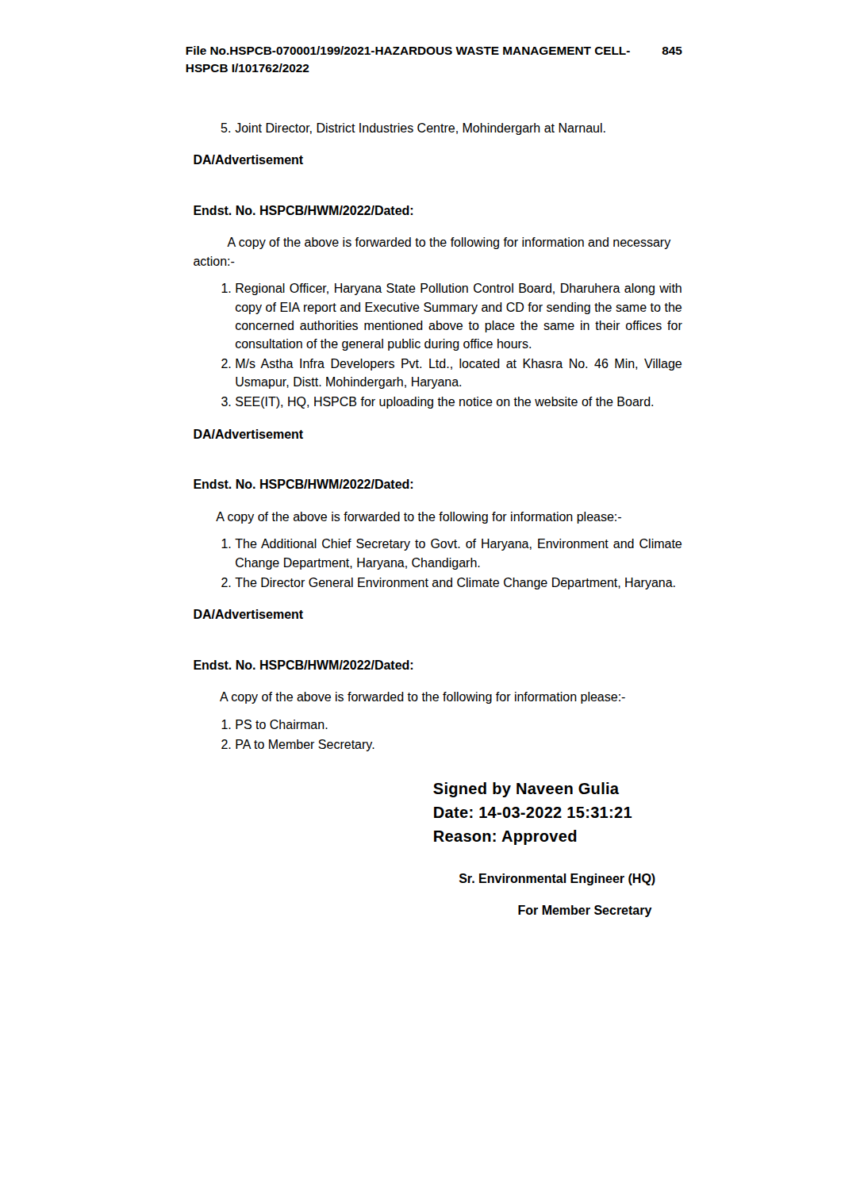File No.HSPCB-070001/199/2021-HAZARDOUS WASTE MANAGEMENT CELL-HSPCB I/101762/2022
845
Joint Director, District Industries Centre, Mohindergarh at Narnaul.
DA/Advertisement
Endst. No. HSPCB/HWM/2022/Dated:
A copy of the above is forwarded to the following for information and necessary action:-
Regional Officer, Haryana State Pollution Control Board, Dharuhera along with copy of EIA report and Executive Summary and CD for sending the same to the concerned authorities mentioned above to place the same in their offices for consultation of the general public during office hours.
M/s Astha Infra Developers Pvt. Ltd., located at Khasra No. 46 Min, Village Usmapur, Distt. Mohindergarh, Haryana.
SEE(IT), HQ, HSPCB for uploading the notice on the website of the Board.
DA/Advertisement
Endst. No. HSPCB/HWM/2022/Dated:
A copy of the above is forwarded to the following for information please:-
The Additional Chief Secretary to Govt. of Haryana, Environment and Climate Change Department, Haryana, Chandigarh.
The Director General Environment and Climate Change Department, Haryana.
DA/Advertisement
Endst. No. HSPCB/HWM/2022/Dated:
A copy of the above is forwarded to the following for information please:-
PS to Chairman.
PA to Member Secretary.
Signed by Naveen Gulia
Date: 14-03-2022 15:31:21
Reason: Approved
Sr. Environmental Engineer (HQ)
For Member Secretary